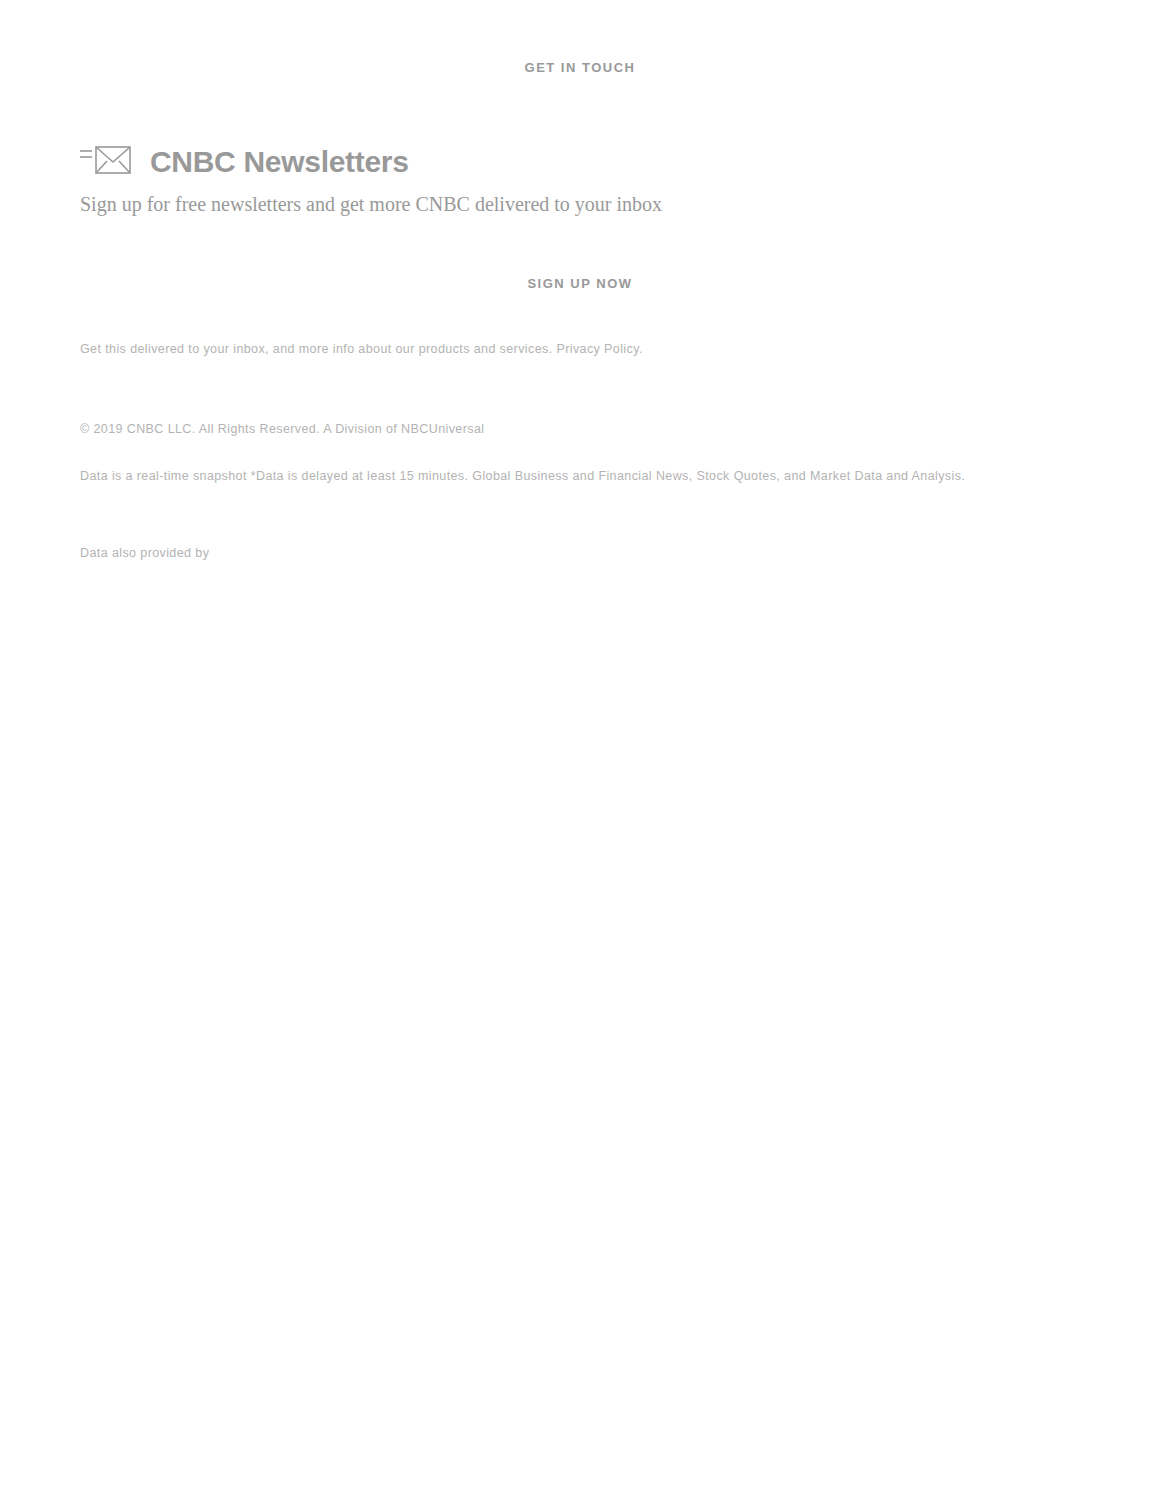GET IN TOUCH
CNBC Newsletters
Sign up for free newsletters and get more CNBC delivered to your inbox
SIGN UP NOW
Get this delivered to your inbox, and more info about our products and services. Privacy Policy.
© 2019 CNBC LLC. All Rights Reserved. A Division of NBCUniversal
Data is a real-time snapshot *Data is delayed at least 15 minutes. Global Business and Financial News, Stock Quotes, and Market Data and Analysis.
Data also provided by